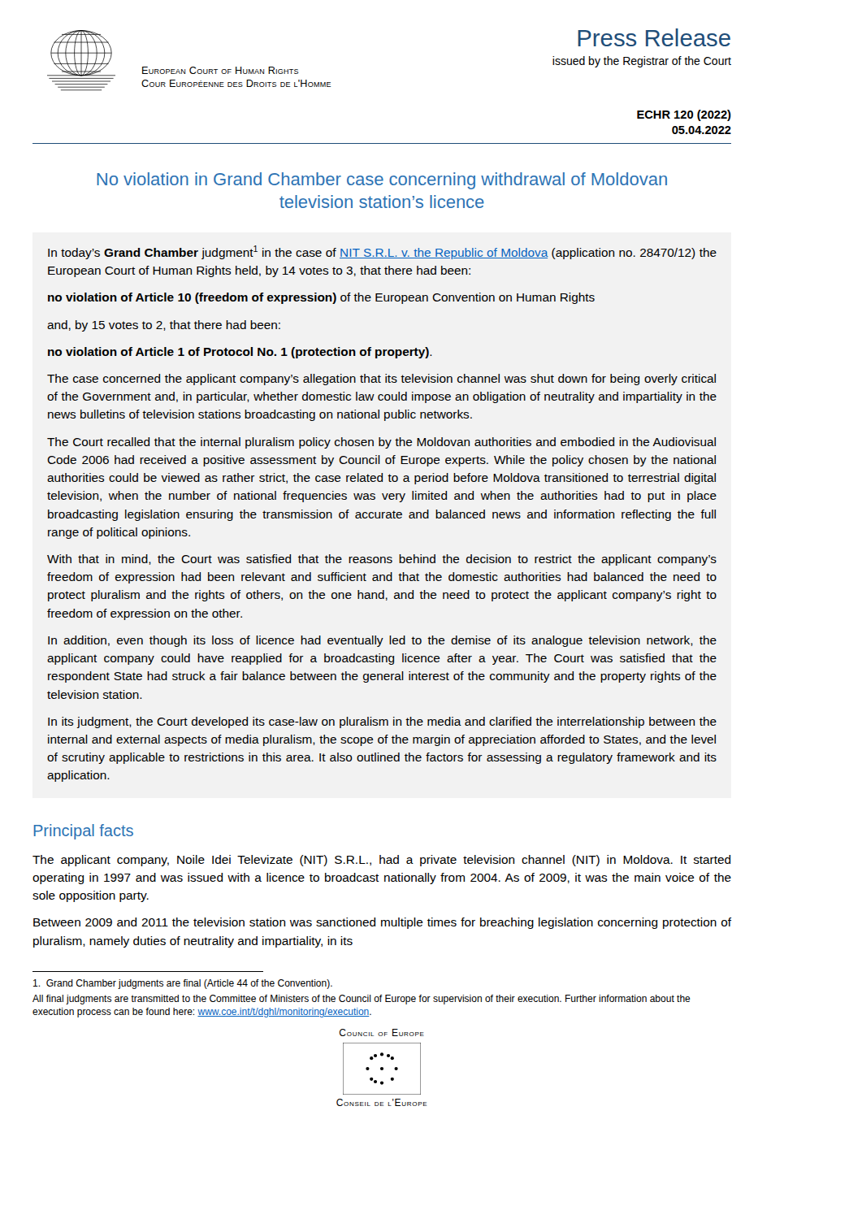European Court of Human Rights
Cour Européenne des Droits de l'Homme
Press Release
issued by the Registrar of the Court
ECHR 120 (2022)
05.04.2022
No violation in Grand Chamber case concerning withdrawal of Moldovan
television station’s licence
In today’s Grand Chamber judgment1 in the case of NIT S.R.L. v. the Republic of Moldova (application no. 28470/12) the European Court of Human Rights held, by 14 votes to 3, that there had been:
no violation of Article 10 (freedom of expression) of the European Convention on Human Rights
and, by 15 votes to 2, that there had been:
no violation of Article 1 of Protocol No. 1 (protection of property).
The case concerned the applicant company’s allegation that its television channel was shut down for being overly critical of the Government and, in particular, whether domestic law could impose an obligation of neutrality and impartiality in the news bulletins of television stations broadcasting on national public networks.
The Court recalled that the internal pluralism policy chosen by the Moldovan authorities and embodied in the Audiovisual Code 2006 had received a positive assessment by Council of Europe experts. While the policy chosen by the national authorities could be viewed as rather strict, the case related to a period before Moldova transitioned to terrestrial digital television, when the number of national frequencies was very limited and when the authorities had to put in place broadcasting legislation ensuring the transmission of accurate and balanced news and information reflecting the full range of political opinions.
With that in mind, the Court was satisfied that the reasons behind the decision to restrict the applicant company’s freedom of expression had been relevant and sufficient and that the domestic authorities had balanced the need to protect pluralism and the rights of others, on the one hand, and the need to protect the applicant company’s right to freedom of expression on the other.
In addition, even though its loss of licence had eventually led to the demise of its analogue television network, the applicant company could have reapplied for a broadcasting licence after a year. The Court was satisfied that the respondent State had struck a fair balance between the general interest of the community and the property rights of the television station.
In its judgment, the Court developed its case-law on pluralism in the media and clarified the interrelationship between the internal and external aspects of media pluralism, the scope of the margin of appreciation afforded to States, and the level of scrutiny applicable to restrictions in this area. It also outlined the factors for assessing a regulatory framework and its application.
Principal facts
The applicant company, Noile Idei Televizate (NIT) S.R.L., had a private television channel (NIT) in Moldova. It started operating in 1997 and was issued with a licence to broadcast nationally from 2004. As of 2009, it was the main voice of the sole opposition party.
Between 2009 and 2011 the television station was sanctioned multiple times for breaching legislation concerning protection of pluralism, namely duties of neutrality and impartiality, in its
1. Grand Chamber judgments are final (Article 44 of the Convention).
All final judgments are transmitted to the Committee of Ministers of the Council of Europe for supervision of their execution. Further information about the execution process can be found here: www.coe.int/t/dghl/monitoring/execution.
Council of Europe
Conseil de l'Europe